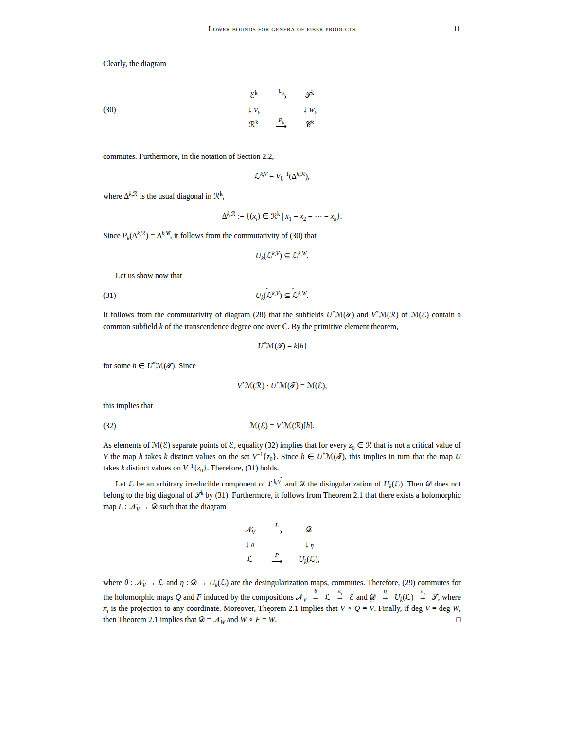Lower bounds for genera of fiber products 11
Clearly, the diagram
(30)
| ℰ k | U k ⟶ | 𝒯 k |
| ↓ V k | | ↓ W k |
| ℛ k | P k ⟶ | 𝒞 k |
commutes. Furthermore, in the notation of Section 2.2,
ℒk,V = Vk−1(Δk,ℛ),
where Δk,ℛ is the usual diagonal in ℛk,
Δk,ℛ := {(xi) ∈ ℛk | x1 = x2 = ⋯ = xk}.
Since Pk(Δk,ℛ) = Δk,𝒞, it follows from the commutativity of (30) that
Uk(ℒk,V) ⊆ ℒk,W.
Let us show now that
(31) Uk(̂ℒk,V) ⊆ ̂ℒk,W.
It follows from the commutativity of diagram (28) that the subfields U*ℳ(𝒯) and V*ℳ(ℛ) of ℳ(ℰ) contain a common subfield k of the transcendence degree one over ℂ. By the primitive element theorem,
U*ℳ(𝒯) = k[h]
for some h ∈ U*ℳ(𝒯). Since
V*ℳ(ℛ) ⋅ U*ℳ(𝒯) = ℳ(ℰ),
this implies that
(32) ℳ(ℰ) = V*ℳ(ℛ)[h].
As elements of ℳ(ℰ) separate points of ℰ, equality (32) implies that for every z0 ∈ ℛ that is not a critical value of V the map h takes k distinct values on the set V−1{z0}. Since h ∈ U*ℳ(𝒯), this implies in turn that the map U takes k distinct values on V−1{z0}. Therefore, (31) holds.
Let ℒ be an arbitrary irreducible component of ̂ℒk,V, and 𝒟 the disingularization of Uk(ℒ). Then 𝒟 does not belong to the big diagonal of 𝒯k by (31). Furthermore, it follows from Theorem 2.1 that there exists a holomorphic map L : 𝒩V → 𝒟 such that the diagram
| 𝒩 V | L ⟶ | 𝒟 |
| ↓ θ | | ↓ η |
| ℒ | P ⟶ | U k ( ℒ ), |
where θ : 𝒩V → ℒ and η : 𝒟 → Uk(ℒ) are the desingularization maps, commutes. Therefore, (29) commutes for the holomorphic maps Q and F induced by the compositions 𝒩V θ→ ℒ πi→ ℰ and 𝒟 η→ Uk(ℒ) πi→ 𝒯, where πi is the projection to any coordinate. Moreover, Theorem 2.1 implies that V ∘ Q = ̃V. Finally, if deg V = deg W, then Theorem 2.1 implies that 𝒟 = 𝒩W and W ∘ F = ̃W. □